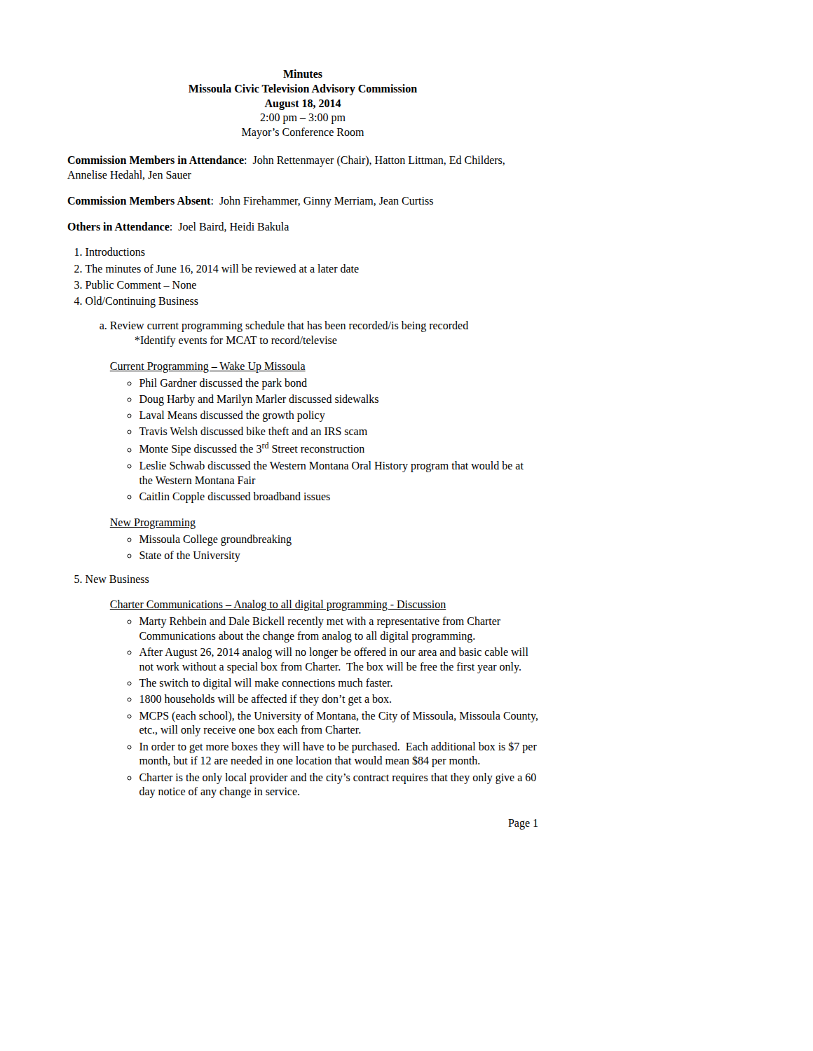Minutes
Missoula Civic Television Advisory Commission
August 18, 2014
2:00 pm – 3:00 pm
Mayor’s Conference Room
Commission Members in Attendance: John Rettenmayer (Chair), Hatton Littman, Ed Childers, Annelise Hedahl, Jen Sauer
Commission Members Absent: John Firehammer, Ginny Merriam, Jean Curtiss
Others in Attendance: Joel Baird, Heidi Bakula
Introductions
The minutes of June 16, 2014 will be reviewed at a later date
Public Comment – None
Old/Continuing Business
Review current programming schedule that has been recorded/is being recorded
*Identify events for MCAT to record/televise
Current Programming – Wake Up Missoula
Phil Gardner discussed the park bond
Doug Harby and Marilyn Marler discussed sidewalks
Laval Means discussed the growth policy
Travis Welsh discussed bike theft and an IRS scam
Monte Sipe discussed the 3rd Street reconstruction
Leslie Schwab discussed the Western Montana Oral History program that would be at the Western Montana Fair
Caitlin Copple discussed broadband issues
New Programming
Missoula College groundbreaking
State of the University
New Business
Charter Communications – Analog to all digital programming - Discussion
Marty Rehbein and Dale Bickell recently met with a representative from Charter Communications about the change from analog to all digital programming.
After August 26, 2014 analog will no longer be offered in our area and basic cable will not work without a special box from Charter. The box will be free the first year only.
The switch to digital will make connections much faster.
1800 households will be affected if they don’t get a box.
MCPS (each school), the University of Montana, the City of Missoula, Missoula County, etc., will only receive one box each from Charter.
In order to get more boxes they will have to be purchased. Each additional box is $7 per month, but if 12 are needed in one location that would mean $84 per month.
Charter is the only local provider and the city’s contract requires that they only give a 60 day notice of any change in service.
Page 1